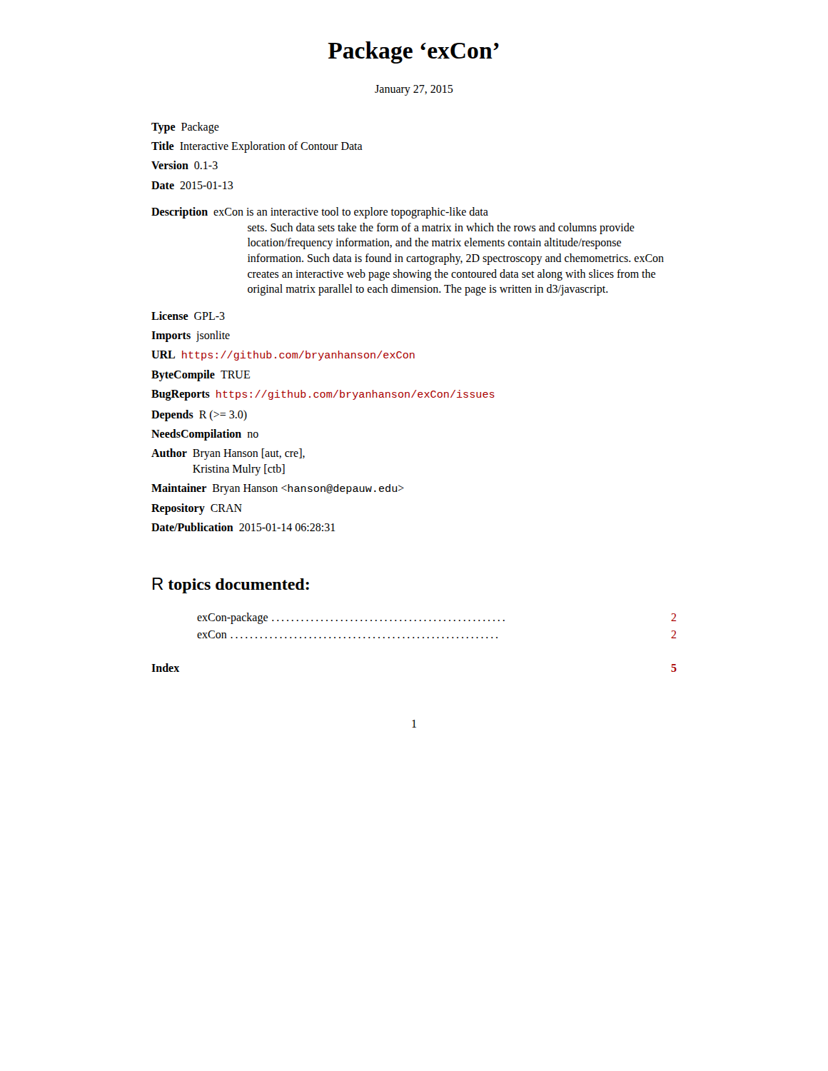Package ‘exCon’
January 27, 2015
Type
Package
Title
Interactive Exploration of Contour Data
Version
0.1-3
Date
2015-01-13
Description exCon is an interactive tool to explore topographic-like data sets. Such data sets take the form of a matrix in which the rows and columns provide location/frequency information, and the matrix elements contain altitude/response information. Such data is found in cartography, 2D spectroscopy and chemometrics. exCon creates an interactive web page showing the contoured data set along with slices from the original matrix parallel to each dimension. The page is written in d3/javascript.
License
GPL-3
Imports
jsonlite
URL
https://github.com/bryanhanson/exCon
ByteCompile
TRUE
BugReports
https://github.com/bryanhanson/exCon/issues
Depends
R (>= 3.0)
NeedsCompilation
no
Author
Bryan Hanson [aut, cre],
Kristina Mulry [ctb]
Maintainer
Bryan Hanson <hanson@depauw.edu>
Repository
CRAN
Date/Publication
2015-01-14 06:28:31
R topics documented:
exCon-package................................................ 2
exCon....................................................... 2
Index 5
1